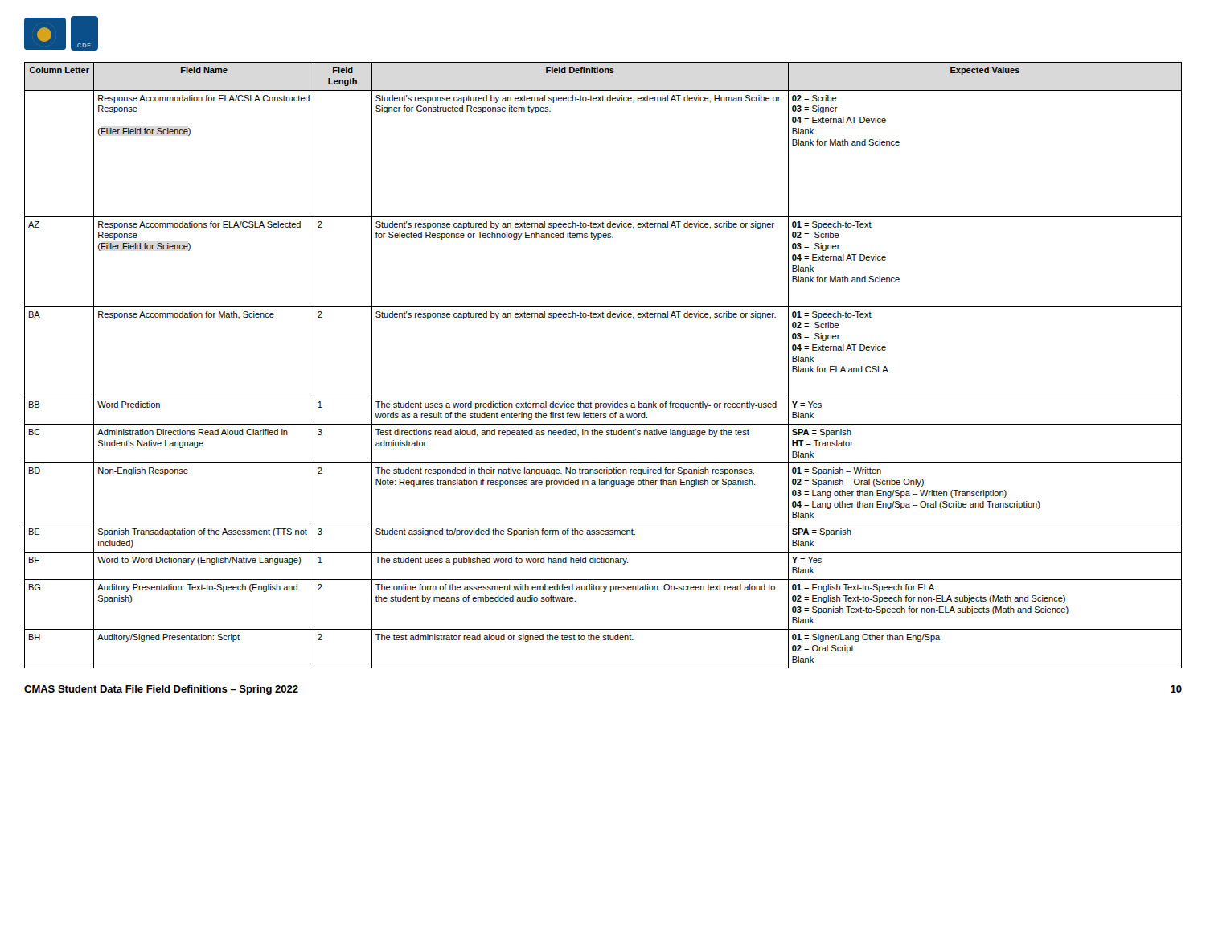CDE
| Column Letter | Field Name | Field Length | Field Definitions | Expected Values |
| --- | --- | --- | --- | --- |
| | Response Accommodation for ELA/CSLA Constructed Response ( Filler Field for Science ) | | Student's response captured by an external speech-to-text device, external AT device, Human Scribe or Signer for Constructed Response item types. | 02 = Scribe 03 = Signer 04 = External AT Device Blank Blank for Math and Science |
| AZ | Response Accommodations for ELA/CSLA Selected Response ( Filler Field for Science ) | 2 | Student's response captured by an external speech-to-text device, external AT device, scribe or signer for Selected Response or Technology Enhanced items types. | 01 = Speech-to-Text 02 = Scribe 03 = Signer 04 = External AT Device Blank Blank for Math and Science |
| BA | Response Accommodation for Math, Science | 2 | Student's response captured by an external speech-to-text device, external AT device, scribe or signer. | 01 = Speech-to-Text 02 = Scribe 03 = Signer 04 = External AT Device Blank Blank for ELA and CSLA |
| BB | Word Prediction | 1 | The student uses a word prediction external device that provides a bank of frequently- or recently-used words as a result of the student entering the first few letters of a word. | Y = Yes Blank |
| BC | Administration Directions Read Aloud Clarified in Student's Native Language | 3 | Test directions read aloud, and repeated as needed, in the student's native language by the test administrator. | SPA = Spanish HT = Translator Blank |
| BD | Non-English Response | 2 | The student responded in their native language. No transcription required for Spanish responses. Note: Requires translation if responses are provided in a language other than English or Spanish. | 01 = Spanish – Written 02 = Spanish – Oral (Scribe Only) 03 = Lang other than Eng/Spa – Written (Transcription) 04 = Lang other than Eng/Spa – Oral (Scribe and Transcription) Blank |
| BE | Spanish Transadaptation of the Assessment (TTS not included) | 3 | Student assigned to/provided the Spanish form of the assessment. | SPA = Spanish Blank |
| BF | Word-to-Word Dictionary (English/Native Language) | 1 | The student uses a published word-to-word hand-held dictionary. | Y = Yes Blank |
| BG | Auditory Presentation: Text-to-Speech (English and Spanish) | 2 | The online form of the assessment with embedded auditory presentation. On-screen text read aloud to the student by means of embedded audio software. | 01 = English Text-to-Speech for ELA 02 = English Text-to-Speech for non-ELA subjects (Math and Science) 03 = Spanish Text-to-Speech for non-ELA subjects (Math and Science) Blank |
| BH | Auditory/Signed Presentation: Script | 2 | The test administrator read aloud or signed the test to the student. | 01 = Signer/Lang Other than Eng/Spa 02 = Oral Script Blank |
CMAS Student Data File Field Definitions – Spring 2022
10